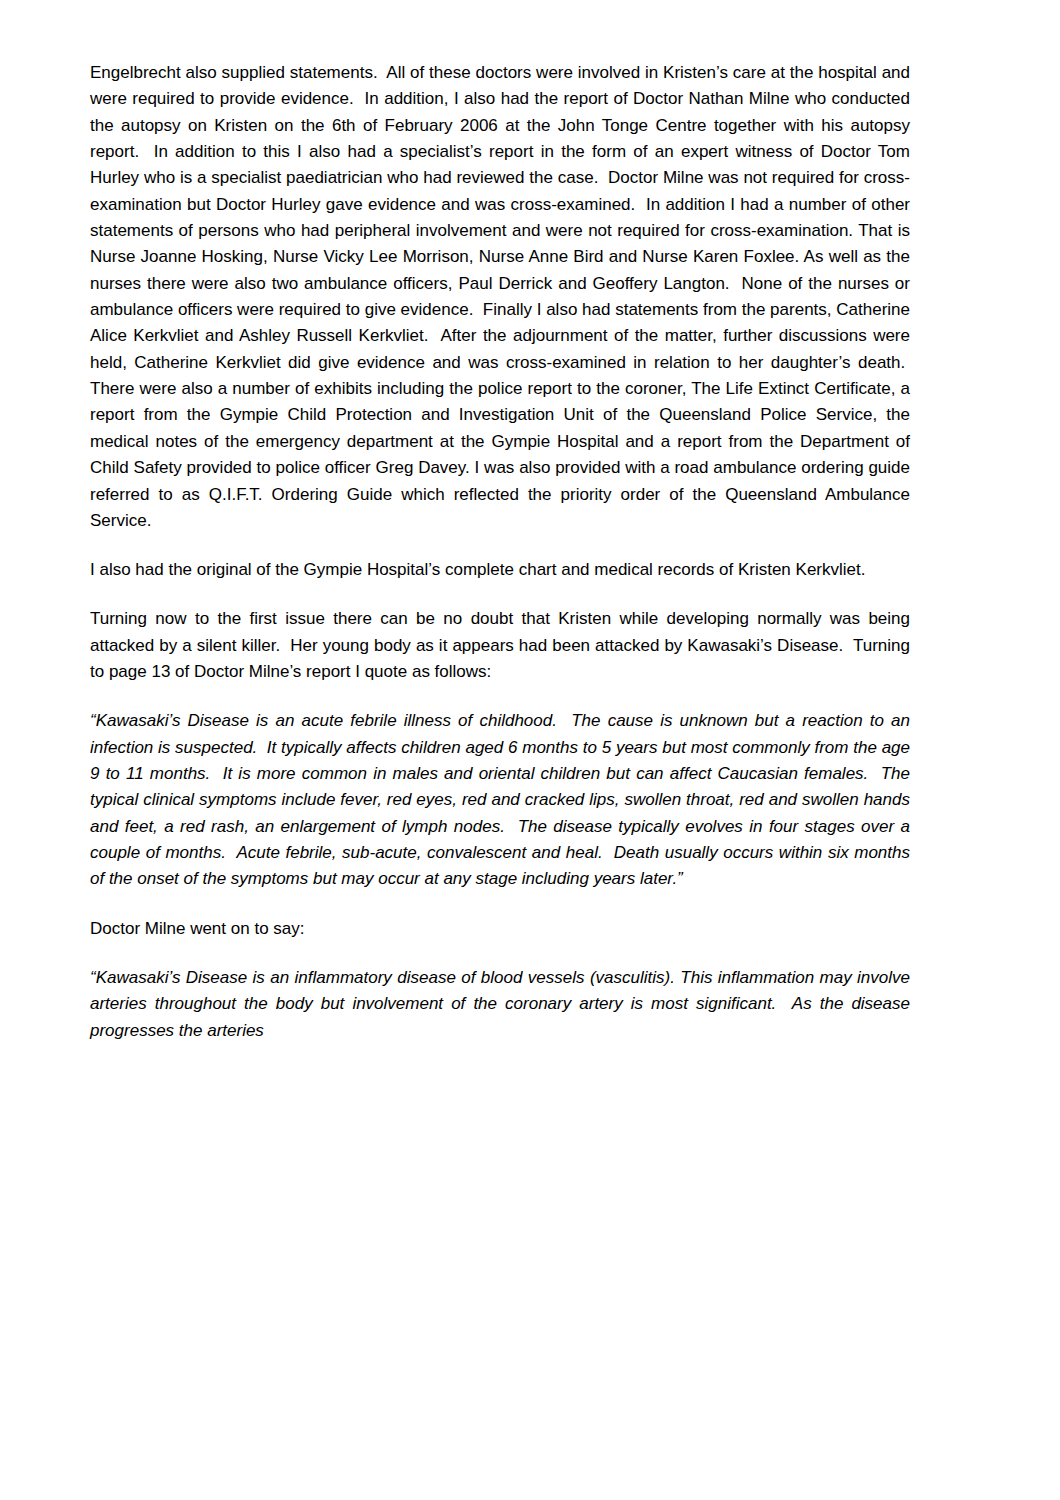Engelbrecht also supplied statements. All of these doctors were involved in Kristen’s care at the hospital and were required to provide evidence. In addition, I also had the report of Doctor Nathan Milne who conducted the autopsy on Kristen on the 6th of February 2006 at the John Tonge Centre together with his autopsy report. In addition to this I also had a specialist’s report in the form of an expert witness of Doctor Tom Hurley who is a specialist paediatrician who had reviewed the case. Doctor Milne was not required for cross-examination but Doctor Hurley gave evidence and was cross-examined. In addition I had a number of other statements of persons who had peripheral involvement and were not required for cross-examination. That is Nurse Joanne Hosking, Nurse Vicky Lee Morrison, Nurse Anne Bird and Nurse Karen Foxlee. As well as the nurses there were also two ambulance officers, Paul Derrick and Geoffery Langton. None of the nurses or ambulance officers were required to give evidence. Finally I also had statements from the parents, Catherine Alice Kerkvliet and Ashley Russell Kerkvliet. After the adjournment of the matter, further discussions were held, Catherine Kerkvliet did give evidence and was cross-examined in relation to her daughter’s death. There were also a number of exhibits including the police report to the coroner, The Life Extinct Certificate, a report from the Gympie Child Protection and Investigation Unit of the Queensland Police Service, the medical notes of the emergency department at the Gympie Hospital and a report from the Department of Child Safety provided to police officer Greg Davey. I was also provided with a road ambulance ordering guide referred to as Q.I.F.T. Ordering Guide which reflected the priority order of the Queensland Ambulance Service.
I also had the original of the Gympie Hospital’s complete chart and medical records of Kristen Kerkvliet.
Turning now to the first issue there can be no doubt that Kristen while developing normally was being attacked by a silent killer. Her young body as it appears had been attacked by Kawasaki’s Disease. Turning to page 13 of Doctor Milne’s report I quote as follows:
“Kawasaki’s Disease is an acute febrile illness of childhood. The cause is unknown but a reaction to an infection is suspected. It typically affects children aged 6 months to 5 years but most commonly from the age 9 to 11 months. It is more common in males and oriental children but can affect Caucasian females. The typical clinical symptoms include fever, red eyes, red and cracked lips, swollen throat, red and swollen hands and feet, a red rash, an enlargement of lymph nodes. The disease typically evolves in four stages over a couple of months. Acute febrile, sub-acute, convalescent and heal. Death usually occurs within six months of the onset of the symptoms but may occur at any stage including years later.”
Doctor Milne went on to say:
“Kawasaki’s Disease is an inflammatory disease of blood vessels (vasculitis). This inflammation may involve arteries throughout the body but involvement of the coronary artery is most significant. As the disease progresses the arteries